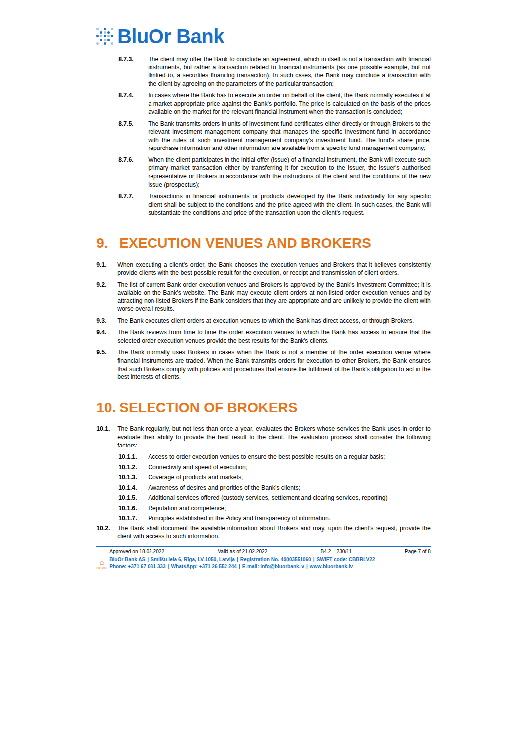BluOr Bank
8.7.3.
The client may offer the Bank to conclude an agreement, which in itself is not a transaction with financial instruments, but rather a transaction related to financial instruments (as one possible example, but not limited to, a securities financing transaction). In such cases, the Bank may conclude a transaction with the client by agreeing on the parameters of the particular transaction;
8.7.4.
In cases where the Bank has to execute an order on behalf of the client, the Bank normally executes it at a market-appropriate price against the Bank's portfolio. The price is calculated on the basis of the prices available on the market for the relevant financial instrument when the transaction is concluded;
8.7.5.
The Bank transmits orders in units of investment fund certificates either directly or through Brokers to the relevant investment management company that manages the specific investment fund in accordance with the rules of such investment management company's investment fund. The fund's share price, repurchase information and other information are available from a specific fund management company;
8.7.6.
When the client participates in the initial offer (issue) of a financial instrument, the Bank will execute such primary market transaction either by transferring it for execution to the issuer, the issuer's authorised representative or Brokers in accordance with the instructions of the client and the conditions of the new issue (prospectus);
8.7.7.
Transactions in financial instruments or products developed by the Bank individually for any specific client shall be subject to the conditions and the price agreed with the client. In such cases, the Bank will substantiate the conditions and price of the transaction upon the client's request.
9. EXECUTION VENUES AND BROKERS
9.1.
When executing a client's order, the Bank chooses the execution venues and Brokers that it believes consistently provide clients with the best possible result for the execution, or receipt and transmission of client orders.
9.2.
The list of current Bank order execution venues and Brokers is approved by the Bank's Investment Committee; it is available on the Bank's website. The Bank may execute client orders at non-listed order execution venues and by attracting non-listed Brokers if the Bank considers that they are appropriate and are unlikely to provide the client with worse overall results.
9.3.
The Bank executes client orders at execution venues to which the Bank has direct access, or through Brokers.
9.4.
The Bank reviews from time to time the order execution venues to which the Bank has access to ensure that the selected order execution venues provide the best results for the Bank's clients.
9.5.
The Bank normally uses Brokers in cases when the Bank is not a member of the order execution venue where financial instruments are traded. When the Bank transmits orders for execution to other Brokers, the Bank ensures that such Brokers comply with policies and procedures that ensure the fulfilment of the Bank's obligation to act in the best interests of clients.
10. SELECTION OF BROKERS
10.1.
The Bank regularly, but not less than once a year, evaluates the Brokers whose services the Bank uses in order to evaluate their ability to provide the best result to the client. The evaluation process shall consider the following factors:
10.1.1.
Access to order execution venues to ensure the best possible results on a regular basis;
10.1.2.
Connectivity and speed of execution;
10.1.3.
Coverage of products and markets;
10.1.4.
Awareness of desires and priorities of the Bank's clients;
10.1.5.
Additional services offered (custody services, settlement and clearing services, reporting)
10.1.6.
Reputation and competence;
10.1.7.
Principles established in the Policy and transparency of information.
10.2.
The Bank shall document the available information about Brokers and may, upon the client's request, provide the client with access to such information.
⌂ HOME
Approved on 18.02.2022 Valid as of 21.02.2022 B4.2 – 230/11 Page 7 of 8
BluOr Bank AS|Smilšu iela 6, Rīga, LV-1050, Latvija|Registration No. 40003551060|SWIFT code: CBBRLV22
Phone: +371 67 031 333|WhatsApp: +371 26 552 244|E-mail: info@bluorbank.lv|www.bluorbank.lv